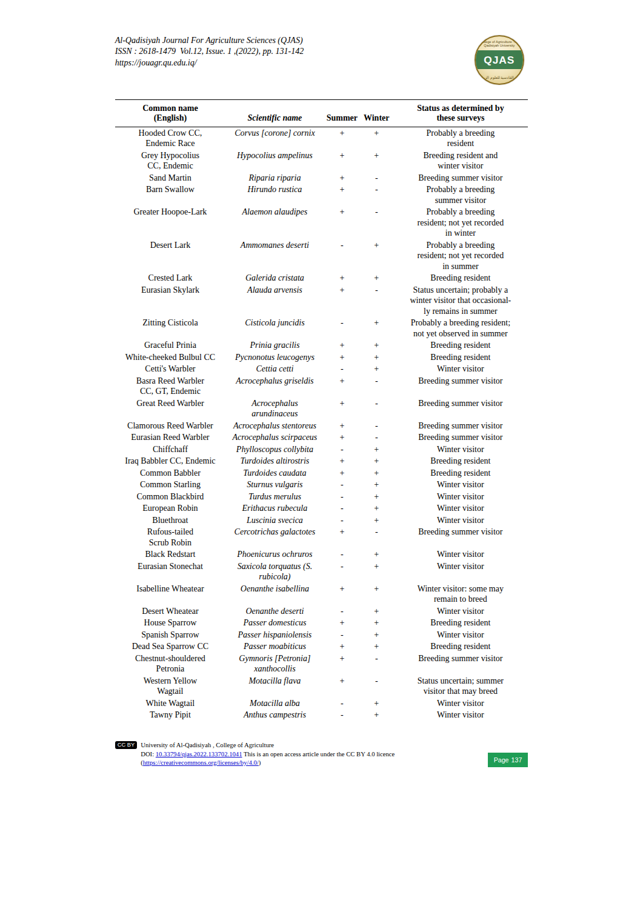Al-Qadisiyah Journal For Agriculture Sciences (QJAS)
ISSN : 2618-1479 Vol.12, Issue. 1 ,(2022), pp. 131-142
https://jouagr.qu.edu.iq/
College of Agriculture · Al-Qadisiyah University
QJAS
مجلة القادسية للعلوم الزراعية
| Common name (English) | Scientific name | Summer | Winter | Status as determined by these surveys |
| --- | --- | --- | --- | --- |
| Hooded Crow CC, Endemic Race | Corvus [corone] cornix | + | + | Probably a breeding resident |
| Grey Hypocolius CC, Endemic | Hypocolius ampelinus | + | + | Breeding resident and winter visitor |
| Sand Martin | Riparia riparia | + | - | Breeding summer visitor |
| Barn Swallow | Hirundo rustica | + | - | Probably a breeding summer visitor |
| Greater Hoopoe-Lark | Alaemon alaudipes | + | - | Probably a breeding resident; not yet recorded in winter |
| Desert Lark | Ammomanes deserti | - | + | Probably a breeding resident; not yet recorded in summer |
| Crested Lark | Galerida cristata | + | + | Breeding resident |
| Eurasian Skylark | Alauda arvensis | + | - | Status uncertain; probably a winter visitor that occasional- ly remains in summer |
| Zitting Cisticola | Cisticola juncidis | - | + | Probably a breeding resident; not yet observed in summer |
| Graceful Prinia | Prinia gracilis | + | + | Breeding resident |
| White-cheeked Bulbul CC | Pycnonotus leucogenys | + | + | Breeding resident |
| Cetti's Warbler | Cettia cetti | - | + | Winter visitor |
| Basra Reed Warbler CC, GT, Endemic | Acrocephalus griseldis | + | - | Breeding summer visitor |
| Great Reed Warbler | Acrocephalus arundinaceus | + | - | Breeding summer visitor |
| Clamorous Reed Warbler | Acrocephalus stentoreus | + | - | Breeding summer visitor |
| Eurasian Reed Warbler | Acrocephalus scirpaceus | + | - | Breeding summer visitor |
| Chiffchaff | Phylloscopus collybita | - | + | Winter visitor |
| Iraq Babbler CC, Endemic | Turdoides altirostris | + | + | Breeding resident |
| Common Babbler | Turdoides caudata | + | + | Breeding resident |
| Common Starling | Sturnus vulgaris | - | + | Winter visitor |
| Common Blackbird | Turdus merulus | - | + | Winter visitor |
| European Robin | Erithacus rubecula | - | + | Winter visitor |
| Bluethroat | Luscinia svecica | - | + | Winter visitor |
| Rufous-tailed Scrub Robin | Cercotrichas galactotes | + | - | Breeding summer visitor |
| Black Redstart | Phoenicurus ochruros | - | + | Winter visitor |
| Eurasian Stonechat | Saxicola torquatus (S. rubicola) | - | + | Winter visitor |
| Isabelline Wheatear | Oenanthe isabellina | + | + | Winter visitor: some may remain to breed |
| Desert Wheatear | Oenanthe deserti | - | + | Winter visitor |
| House Sparrow | Passer domesticus | + | + | Breeding resident |
| Spanish Sparrow | Passer hispaniolensis | - | + | Winter visitor |
| Dead Sea Sparrow CC | Passer moabiticus | + | + | Breeding resident |
| Chestnut-shouldered Petronia | Gymnoris [Petronia] xanthocollis | + | - | Breeding summer visitor |
| Western Yellow Wagtail | Motacilla flava | + | - | Status uncertain; summer visitor that may breed |
| White Wagtail | Motacilla alba | - | + | Winter visitor |
| Tawny Pipit | Anthus campestris | - | + | Winter visitor |
CC BY
University of Al-Qadisiyah , College of Agriculture
DOI: 10.33794/qjas.2022.133702.1041 This is an open access article under the CC BY 4.0 licence (https://creativecommons.org/licenses/by/4.0/)
Page137